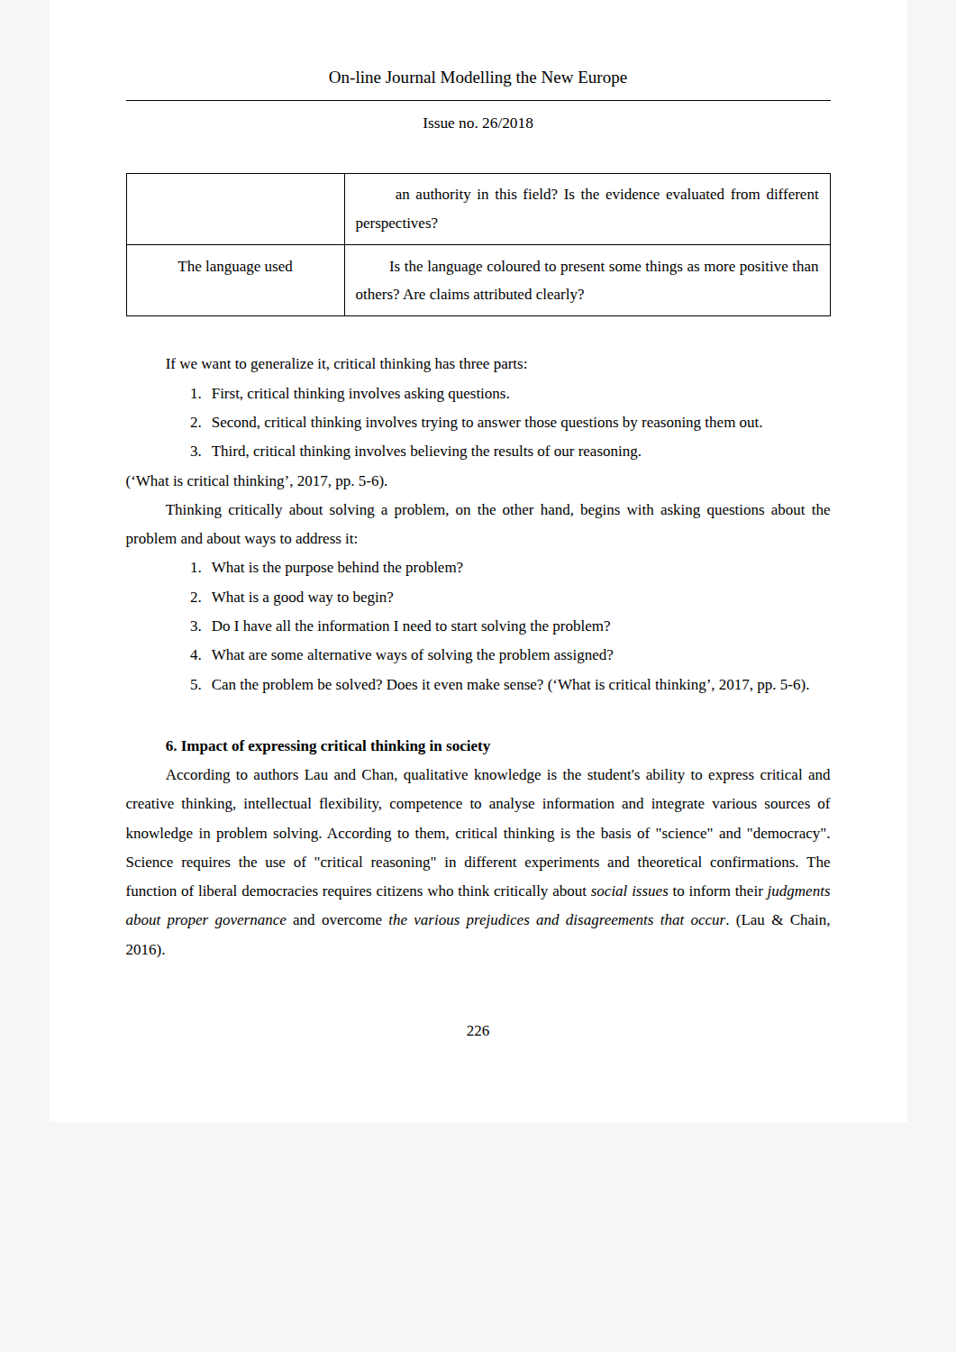On-line Journal Modelling the New Europe
Issue no. 26/2018
| | an authority in this field? Is the evidence evaluated from different perspectives? |
| The language used | Is the language coloured to present some things as more positive than others? Are claims attributed clearly? |
If we want to generalize it, critical thinking has three parts:
1. First, critical thinking involves asking questions.
2. Second, critical thinking involves trying to answer those questions by reasoning them out.
3. Third, critical thinking involves believing the results of our reasoning.
(‘What is critical thinking’, 2017, pp. 5-6).
Thinking critically about solving a problem, on the other hand, begins with asking questions about the problem and about ways to address it:
1. What is the purpose behind the problem?
2. What is a good way to begin?
3. Do I have all the information I need to start solving the problem?
4. What are some alternative ways of solving the problem assigned?
5. Can the problem be solved? Does it even make sense? (‘What is critical thinking’, 2017, pp. 5-6).
6. Impact of expressing critical thinking in society
According to authors Lau and Chan, qualitative knowledge is the student's ability to express critical and creative thinking, intellectual flexibility, competence to analyse information and integrate various sources of knowledge in problem solving. According to them, critical thinking is the basis of "science" and "democracy". Science requires the use of "critical reasoning" in different experiments and theoretical confirmations. The function of liberal democracies requires citizens who think critically about social issues to inform their judgments about proper governance and overcome the various prejudices and disagreements that occur. (Lau & Chain, 2016).
226